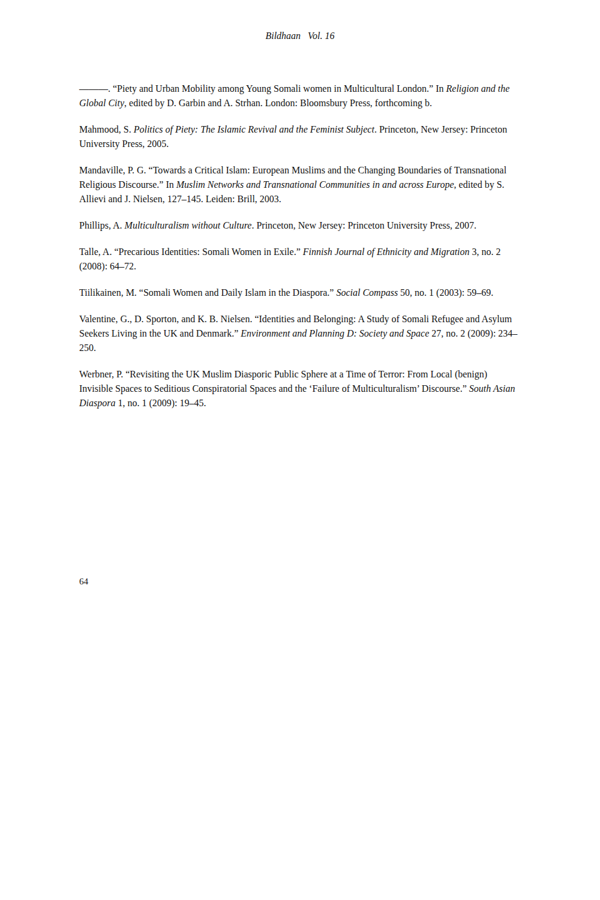Bildhaan Vol. 16
———. “Piety and Urban Mobility among Young Somali women in Multicultural London.” In Religion and the Global City, edited by D. Garbin and A. Strhan. London: Bloomsbury Press, forthcoming b.
Mahmood, S. Politics of Piety: The Islamic Revival and the Feminist Subject. Princeton, New Jersey: Princeton University Press, 2005.
Mandaville, P. G. “Towards a Critical Islam: European Muslims and the Changing Boundaries of Transnational Religious Discourse.” In Muslim Networks and Transnational Communities in and across Europe, edited by S. Allievi and J. Nielsen, 127–145. Leiden: Brill, 2003.
Phillips, A. Multiculturalism without Culture. Princeton, New Jersey: Princeton University Press, 2007.
Talle, A. “Precarious Identities: Somali Women in Exile.” Finnish Journal of Ethnicity and Migration 3, no. 2 (2008): 64–72.
Tiilikainen, M. “Somali Women and Daily Islam in the Diaspora.” Social Compass 50, no. 1 (2003): 59–69.
Valentine, G., D. Sporton, and K. B. Nielsen. “Identities and Belonging: A Study of Somali Refugee and Asylum Seekers Living in the UK and Denmark.” Environment and Planning D: Society and Space 27, no. 2 (2009): 234–250.
Werbner, P. “Revisiting the UK Muslim Diasporic Public Sphere at a Time of Terror: From Local (benign) Invisible Spaces to Seditious Conspiratorial Spaces and the ‘Failure of Multiculturalism’ Discourse.” South Asian Diaspora 1, no. 1 (2009): 19–45.
64